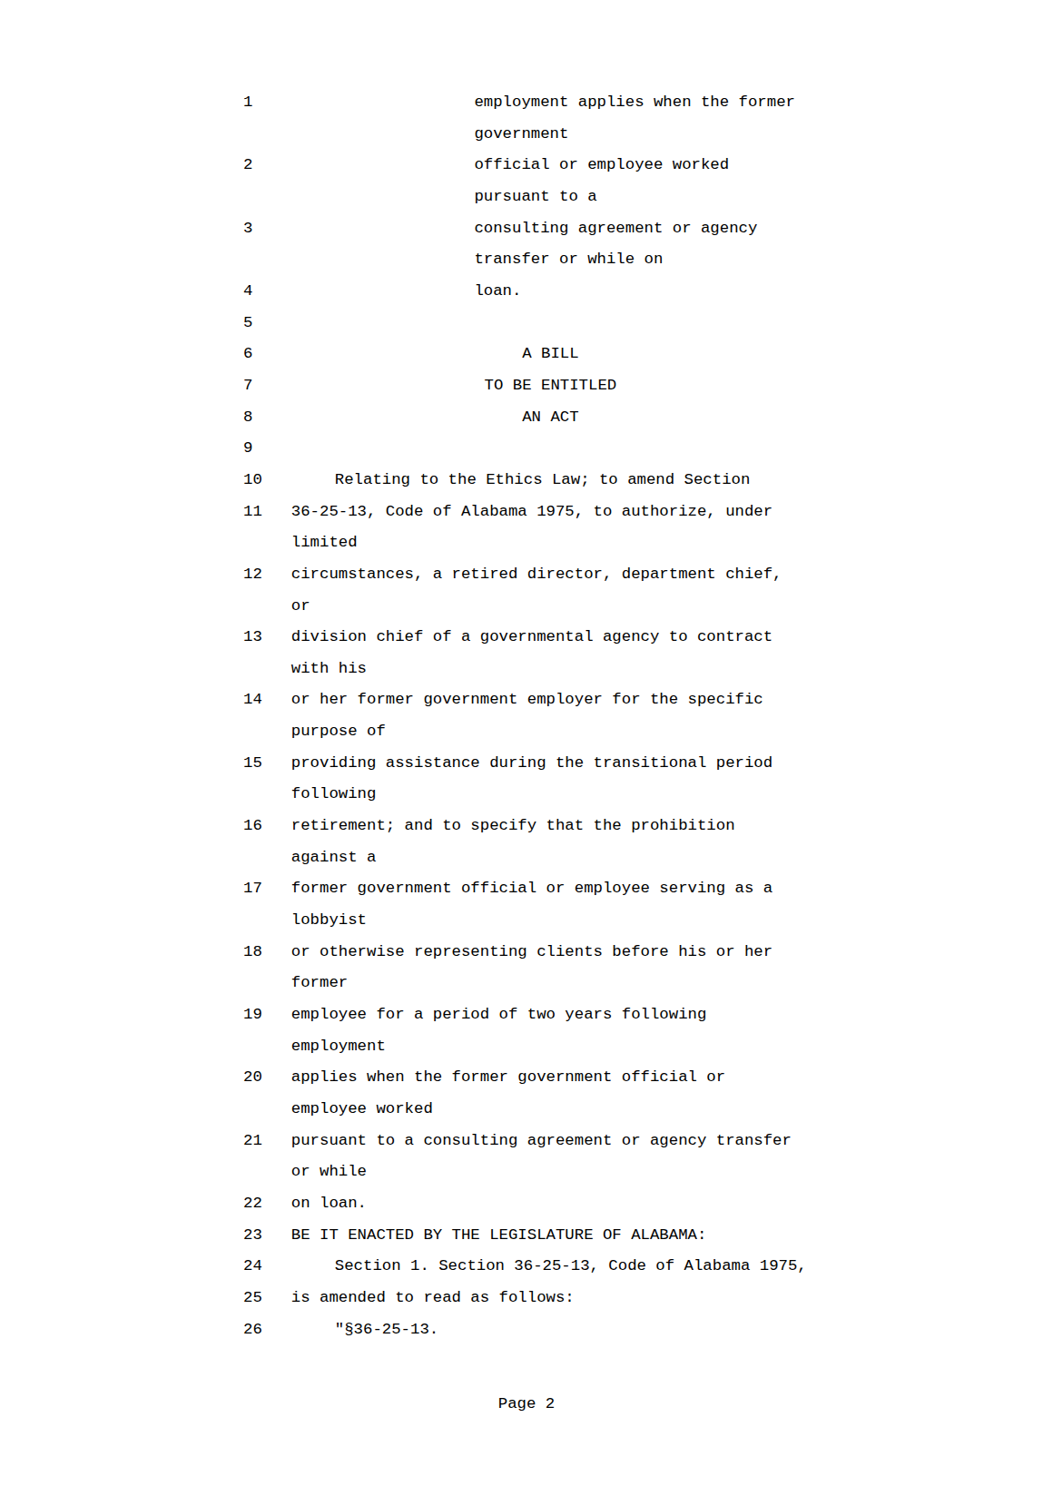| 1 | employment applies when the former government |
| 2 | official or employee worked pursuant to a |
| 3 | consulting agreement or agency transfer or while on |
| 4 | loan. |
| 5 | |
| 6 | A BILL |
| 7 | TO BE ENTITLED |
| 8 | AN ACT |
| 9 | |
| 10 | Relating to the Ethics Law; to amend Section |
| 11 | 36-25-13, Code of Alabama 1975, to authorize, under limited |
| 12 | circumstances, a retired director, department chief, or |
| 13 | division chief of a governmental agency to contract with his |
| 14 | or her former government employer for the specific purpose of |
| 15 | providing assistance during the transitional period following |
| 16 | retirement; and to specify that the prohibition against a |
| 17 | former government official or employee serving as a lobbyist |
| 18 | or otherwise representing clients before his or her former |
| 19 | employee for a period of two years following employment |
| 20 | applies when the former government official or employee worked |
| 21 | pursuant to a consulting agreement or agency transfer or while |
| 22 | on loan. |
| 23 | BE IT ENACTED BY THE LEGISLATURE OF ALABAMA: |
| 24 | Section 1. Section 36-25-13, Code of Alabama 1975, |
| 25 | is amended to read as follows: |
| 26 | "§36-25-13. |
Page 2